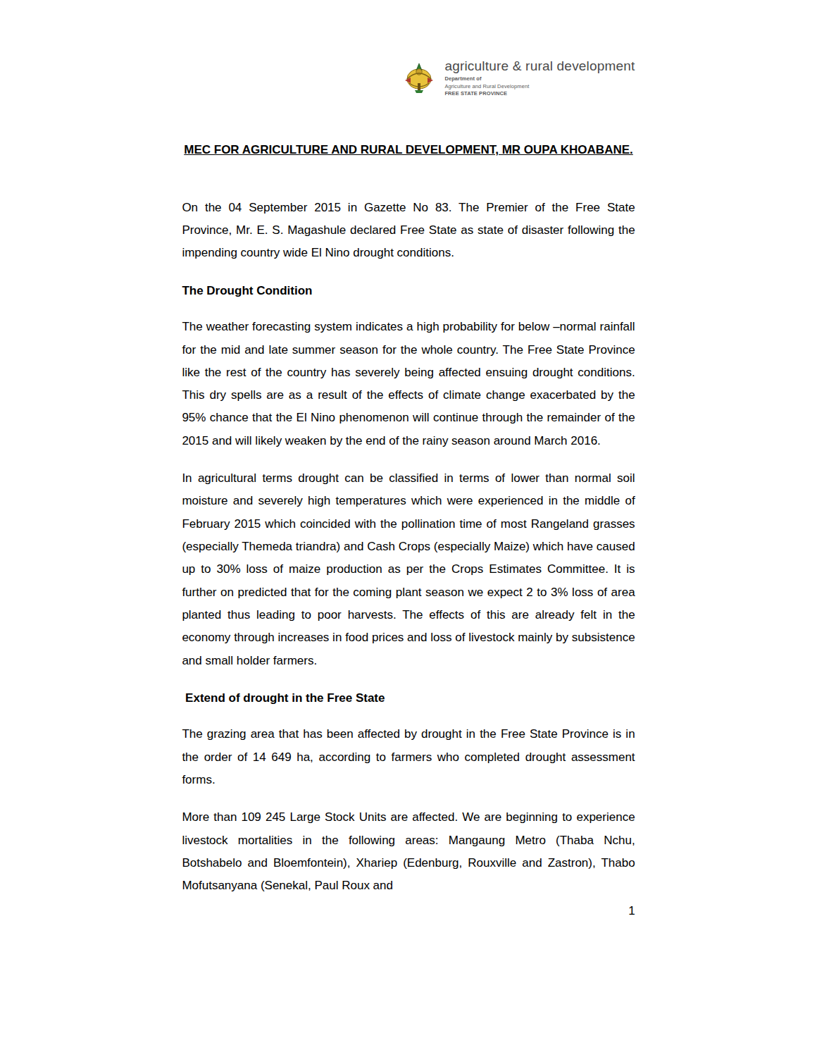agriculture & rural development
Department of
Agriculture and Rural Development
FREE STATE PROVINCE
MEC FOR AGRICULTURE AND RURAL DEVELOPMENT, MR OUPA KHOABANE.
On the 04 September 2015 in Gazette No 83. The Premier of the Free State Province, Mr. E. S. Magashule declared Free State as state of disaster following the impending country wide El Nino drought conditions.
The Drought Condition
The weather forecasting system indicates a high probability for below –normal rainfall for the mid and late summer season for the whole country. The Free State Province like the rest of the country has severely being affected ensuing drought conditions. This dry spells are as a result of the effects of climate change exacerbated by the 95% chance that the El Nino phenomenon will continue through the remainder of the 2015 and will likely weaken by the end of the rainy season around March 2016.
In agricultural terms drought can be classified in terms of lower than normal soil moisture and severely high temperatures which were experienced in the middle of February 2015 which coincided with the pollination time of most Rangeland grasses (especially Themeda triandra) and Cash Crops (especially Maize) which have caused up to 30% loss of maize production as per the Crops Estimates Committee. It is further on predicted that for the coming plant season we expect 2 to 3% loss of area planted thus leading to poor harvests. The effects of this are already felt in the economy through increases in food prices and loss of livestock mainly by subsistence and small holder farmers.
Extend of drought in the Free State
The grazing area that has been affected by drought in the Free State Province is in the order of 14 649 ha, according to farmers who completed drought assessment forms.
More than 109 245 Large Stock Units are affected. We are beginning to experience livestock mortalities in the following areas: Mangaung Metro (Thaba Nchu, Botshabelo and Bloemfontein), Xhariep (Edenburg, Rouxville and Zastron), Thabo Mofutsanyana (Senekal, Paul Roux and
1